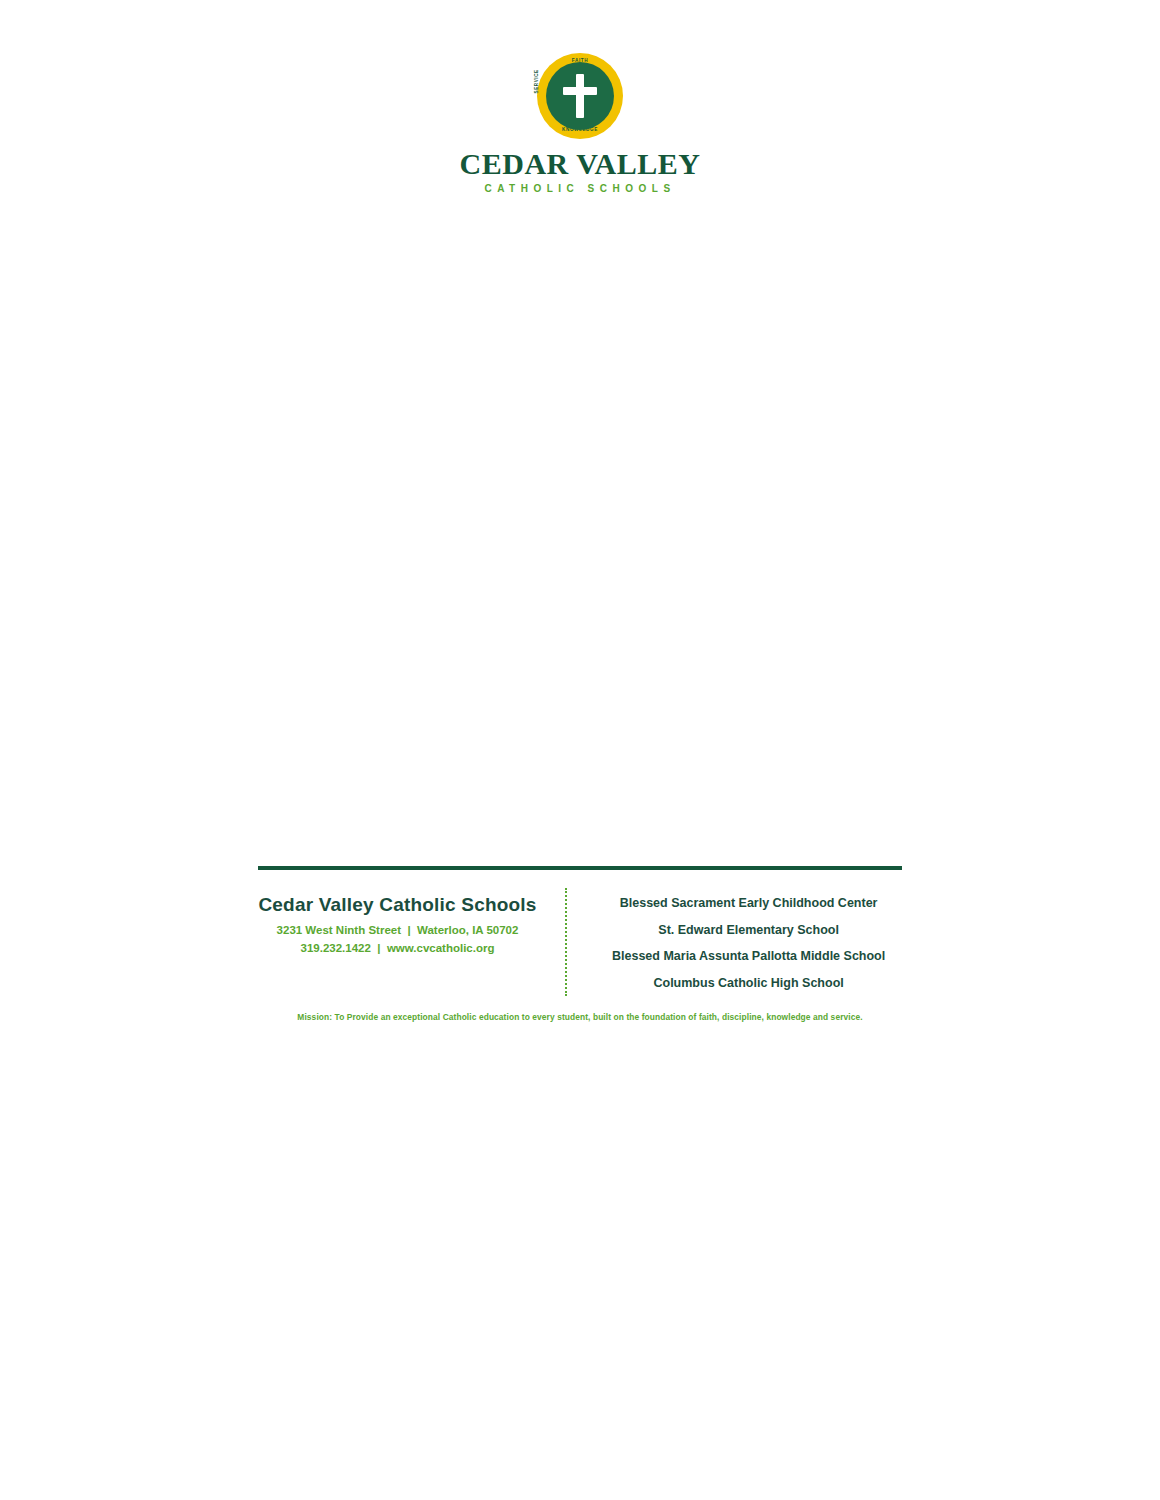Faith Discipline Knowledge Service
CEDAR VALLEY
Catholic Schools
Cedar Valley Catholic Schools
3231 West Ninth Street | Waterloo, IA 50702
319.232.1422 | www.cvcatholic.org
Blessed Sacrament Early Childhood Center
St. Edward Elementary School
Blessed Maria Assunta Pallotta Middle School
Columbus Catholic High School
Mission: To Provide an exceptional Catholic education to every student, built on the foundation of faith, discipline, knowledge and service.